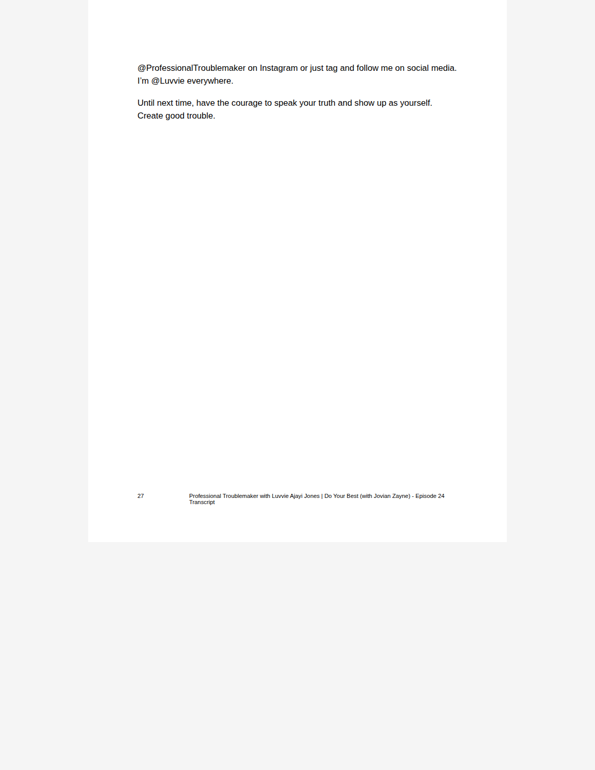@ProfessionalTroublemaker on Instagram or just tag and follow me on social media. I’m @Luvvie everywhere.
Until next time, have the courage to speak your truth and show up as yourself. Create good trouble.
27 Professional Troublemaker with Luvvie Ajayi Jones | Do Your Best (with Jovian Zayne) - Episode 24 Transcript